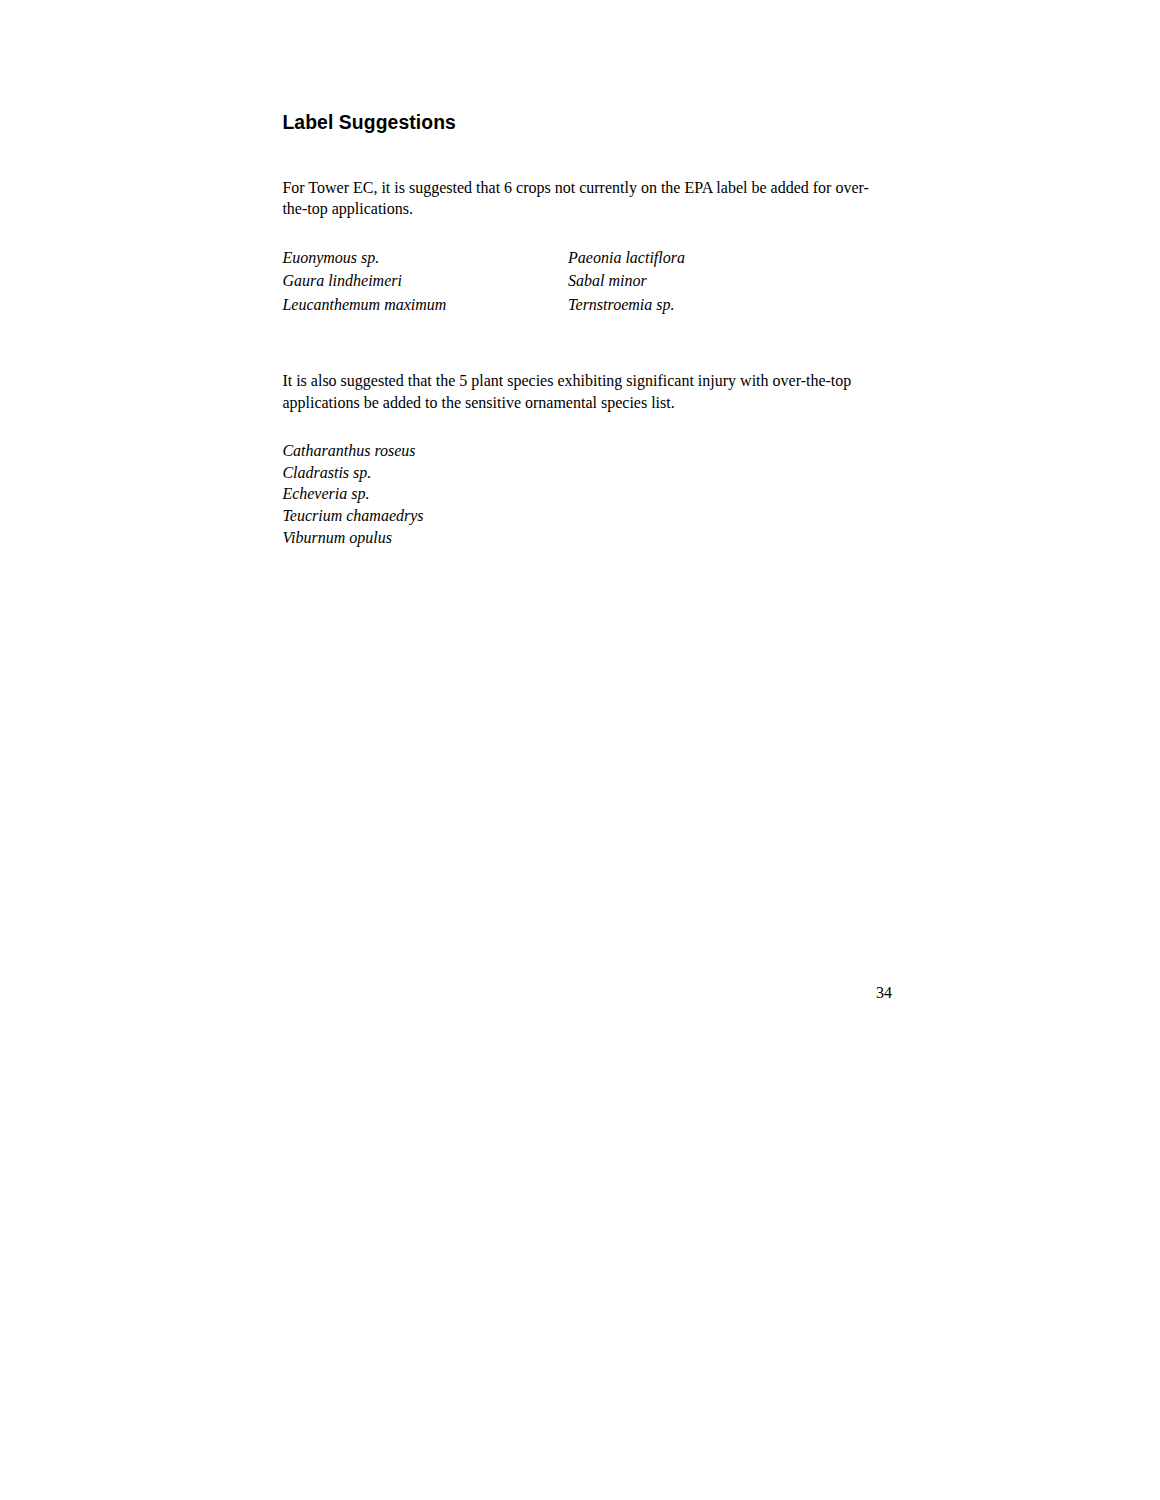Label Suggestions
For Tower EC, it is suggested that 6 crops not currently on the EPA label be added for over-the-top applications.
| Euonymous sp. | Paeonia lactiflora |
| Gaura lindheimeri | Sabal minor |
| Leucanthemum maximum | Ternstroemia sp. |
It is also suggested that the 5 plant species exhibiting significant injury with over-the-top applications be added to the sensitive ornamental species list.
Catharanthus roseus
Cladrastis sp.
Echeveria sp.
Teucrium chamaedrys
Viburnum opulus
34